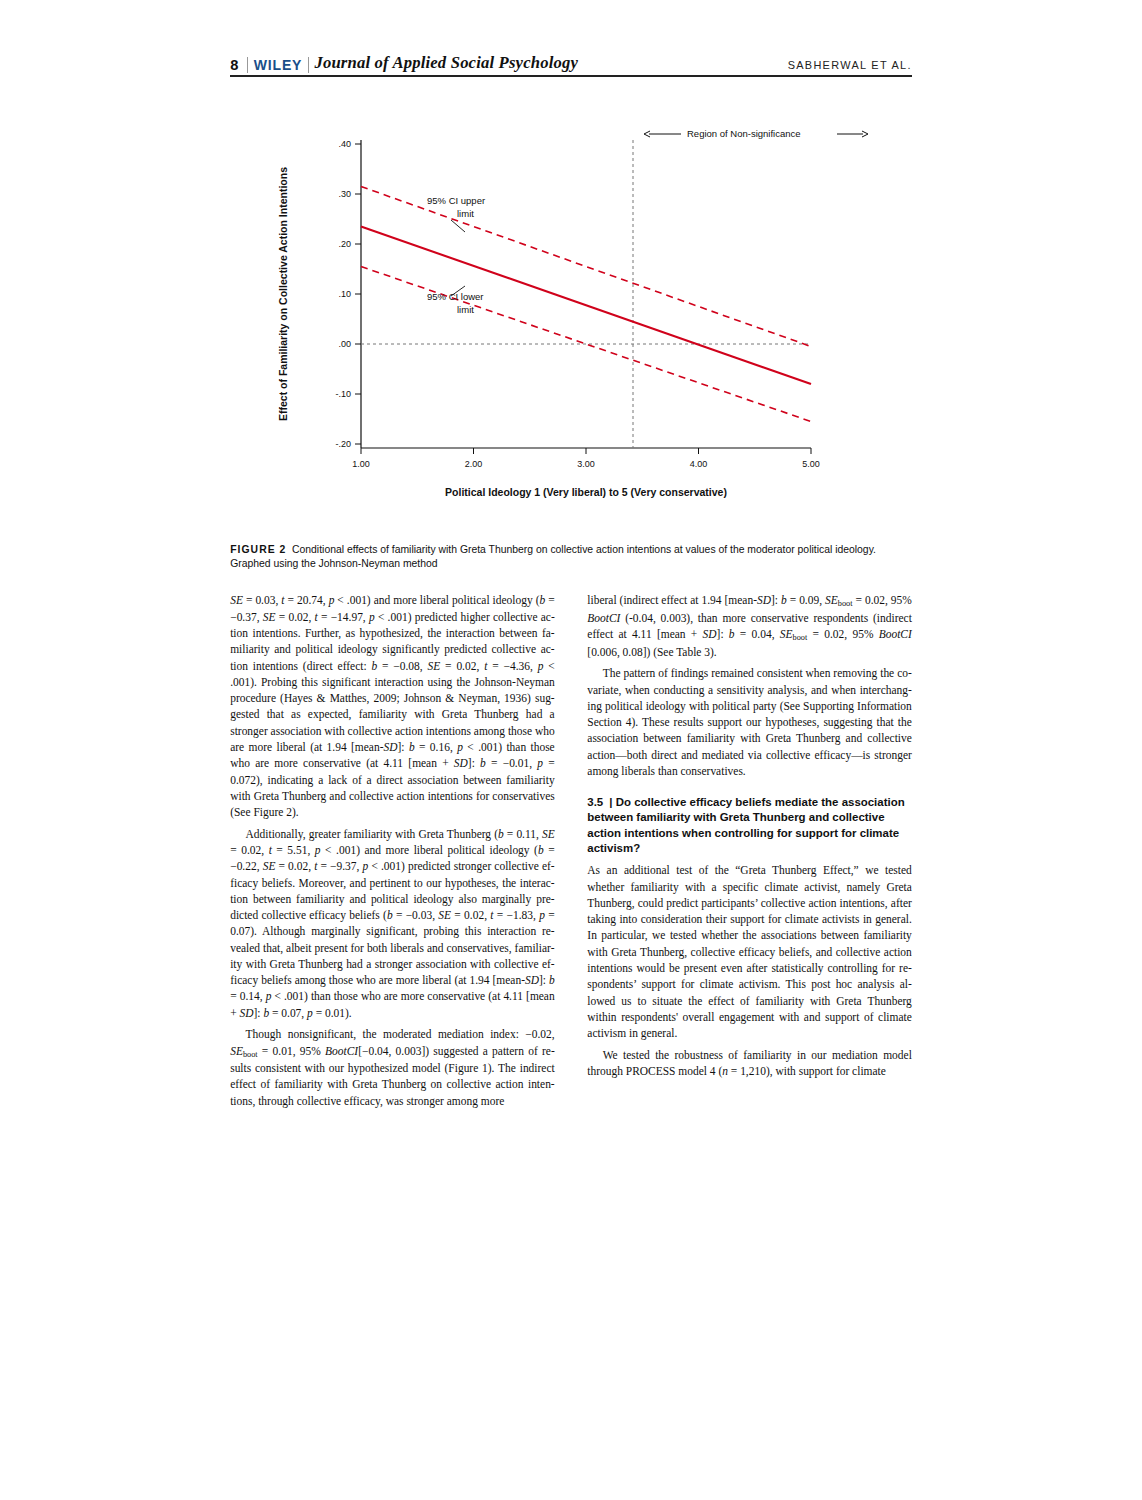8 WILEY Journal of Applied Social Psychology Sabherwal et al.
x: 1.00 -> 110 ; 5.00 -> 560 (112.5 px per unit) y: .40 -> 40 ; -.20 -> 340 (500 px per 1.0 => 0.10 = 50px) .40 .30 .20 .10 .00 -.10 -.20 1.00 2.00 3.00 4.00 5.00 Region of Non-significance 95% CI upper limit 95% CI lower limit Effect of Familiarity on Collective Action Intentions Political Ideology 1 (Very liberal) to 5 (Very conservative)
FIGURE 2 Conditional effects of familiarity with Greta Thunberg on collective action intentions at values of the moderator political ideology. Graphed using the Johnson-Neyman method
SE = 0.03, t = 20.74, p < .001) and more liberal political ideology (b = −0.37, SE = 0.02, t = −14.97, p < .001) predicted higher collective action intentions. Further, as hypothesized, the interaction between familiarity and political ideology significantly predicted collective action intentions (direct effect: b = −0.08, SE = 0.02, t = −4.36, p < .001). Probing this significant interaction using the Johnson-Neyman procedure (Hayes & Matthes, 2009; Johnson & Neyman, 1936) suggested that as expected, familiarity with Greta Thunberg had a stronger association with collective action intentions among those who are more liberal (at 1.94 [mean-SD]: b = 0.16, p < .001) than those who are more conservative (at 4.11 [mean + SD]: b = −0.01, p = 0.072), indicating a lack of a direct association between familiarity with Greta Thunberg and collective action intentions for conservatives (See Figure 2).
Additionally, greater familiarity with Greta Thunberg (b = 0.11, SE = 0.02, t = 5.51, p < .001) and more liberal political ideology (b = −0.22, SE = 0.02, t = −9.37, p < .001) predicted stronger collective efficacy beliefs. Moreover, and pertinent to our hypotheses, the interaction between familiarity and political ideology also marginally predicted collective efficacy beliefs (b = −0.03, SE = 0.02, t = −1.83, p = 0.07). Although marginally significant, probing this interaction revealed that, albeit present for both liberals and conservatives, familiarity with Greta Thunberg had a stronger association with collective efficacy beliefs among those who are more liberal (at 1.94 [mean-SD]: b = 0.14, p < .001) than those who are more conservative (at 4.11 [mean + SD]: b = 0.07, p = 0.01).
Though nonsignificant, the moderated mediation index: −0.02, SEboot = 0.01, 95% BootCI[−0.04, 0.003]) suggested a pattern of results consistent with our hypothesized model (Figure 1). The indirect effect of familiarity with Greta Thunberg on collective action intentions, through collective efficacy, was stronger among more
liberal (indirect effect at 1.94 [mean-SD]: b = 0.09, SEboot = 0.02, 95% BootCI (-0.04, 0.003), than more conservative respondents (indirect effect at 4.11 [mean + SD]: b = 0.04, SEboot = 0.02, 95% BootCI [0.006, 0.08]) (See Table 3).
The pattern of findings remained consistent when removing the covariate, when conducting a sensitivity analysis, and when interchanging political ideology with political party (See Supporting Information Section 4). These results support our hypotheses, suggesting that the association between familiarity with Greta Thunberg and collective action—both direct and mediated via collective efficacy—is stronger among liberals than conservatives.
3.5 | Do collective efficacy beliefs mediate the association between familiarity with Greta Thunberg and collective action intentions when controlling for support for climate activism?
As an additional test of the “Greta Thunberg Effect,” we tested whether familiarity with a specific climate activist, namely Greta Thunberg, could predict participants’ collective action intentions, after taking into consideration their support for climate activists in general. In particular, we tested whether the associations between familiarity with Greta Thunberg, collective efficacy beliefs, and collective action intentions would be present even after statistically controlling for respondents’ support for climate activism. This post hoc analysis allowed us to situate the effect of familiarity with Greta Thunberg within respondents' overall engagement with and support of climate activism in general.
We tested the robustness of familiarity in our mediation model through PROCESS model 4 (n = 1,210), with support for climate